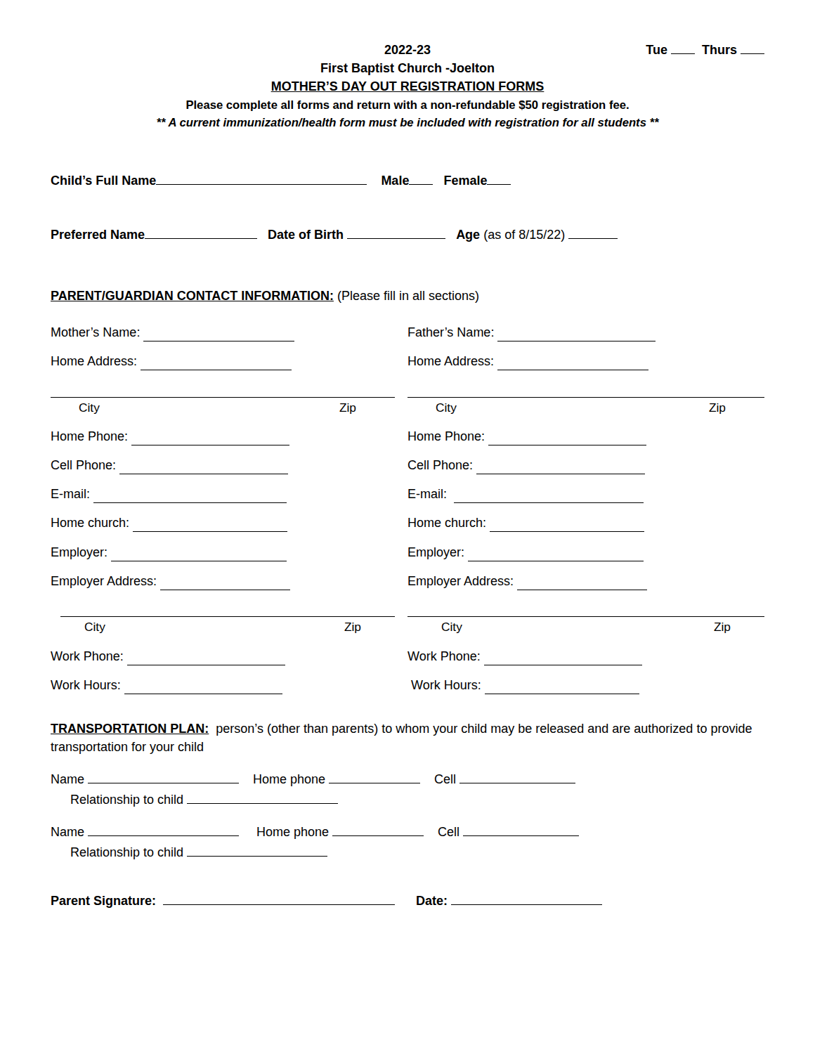Tue Thurs
2022-23
First Baptist Church -Joelton
MOTHER’S DAY OUT REGISTRATION FORMS
Please complete all forms and return with a non-refundable $50 registration fee.
** A current immunization/health form must be included with registration for all students **
Child’s Full Name Male Female
Preferred Name Date of Birth Age (as of 8/15/22)
PARENT/GUARDIAN CONTACT INFORMATION: (Please fill in all sections)
| Mother’s Name: | Father’s Name: |
| Home Address: | Home Address: |
| City Zip | City Zip |
| Home Phone: | Home Phone: |
| Cell Phone: | Cell Phone: |
| E-mail: | E-mail: |
| Home church: | Home church: |
| Employer: | Employer: |
| Employer Address: | Employer Address: |
| City Zip | City Zip |
| Work Phone: | Work Phone: |
| Work Hours: | Work Hours: |
TRANSPORTATION PLAN: person’s (other than parents) to whom your child may be released and are authorized to provide transportation for your child
Name Home phone Cell
Relationship to child
Name Home phone Cell
Relationship to child
Parent Signature: Date: